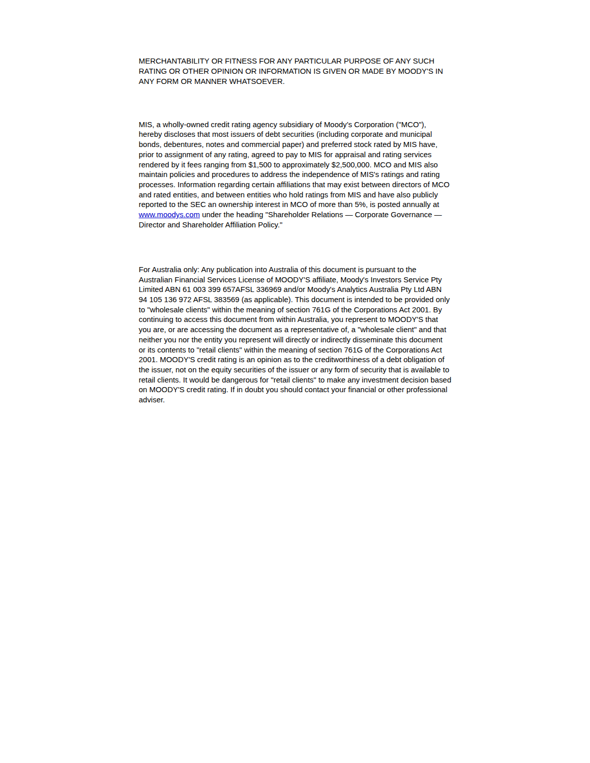MERCHANTABILITY OR FITNESS FOR ANY PARTICULAR PURPOSE OF ANY SUCH RATING OR OTHER OPINION OR INFORMATION IS GIVEN OR MADE BY MOODY'S IN ANY FORM OR MANNER WHATSOEVER.
MIS, a wholly-owned credit rating agency subsidiary of Moody’s Corporation ("MCO"), hereby discloses that most issuers of debt securities (including corporate and municipal bonds, debentures, notes and commercial paper) and preferred stock rated by MIS have, prior to assignment of any rating, agreed to pay to MIS for appraisal and rating services rendered by it fees ranging from $1,500 to approximately $2,500,000. MCO and MIS also maintain policies and procedures to address the independence of MIS's ratings and rating processes. Information regarding certain affiliations that may exist between directors of MCO and rated entities, and between entities who hold ratings from MIS and have also publicly reported to the SEC an ownership interest in MCO of more than 5%, is posted annually at www.moodys.com under the heading "Shareholder Relations — Corporate Governance — Director and Shareholder Affiliation Policy."
For Australia only: Any publication into Australia of this document is pursuant to the Australian Financial Services License of MOODY'S affiliate, Moody's Investors Service Pty Limited ABN 61 003 399 657AFSL 336969 and/or Moody's Analytics Australia Pty Ltd ABN 94 105 136 972 AFSL 383569 (as applicable). This document is intended to be provided only to "wholesale clients" within the meaning of section 761G of the Corporations Act 2001. By continuing to access this document from within Australia, you represent to MOODY'S that you are, or are accessing the document as a representative of, a "wholesale client" and that neither you nor the entity you represent will directly or indirectly disseminate this document or its contents to "retail clients" within the meaning of section 761G of the Corporations Act 2001. MOODY'S credit rating is an opinion as to the creditworthiness of a debt obligation of the issuer, not on the equity securities of the issuer or any form of security that is available to retail clients. It would be dangerous for "retail clients" to make any investment decision based on MOODY'S credit rating. If in doubt you should contact your financial or other professional adviser.